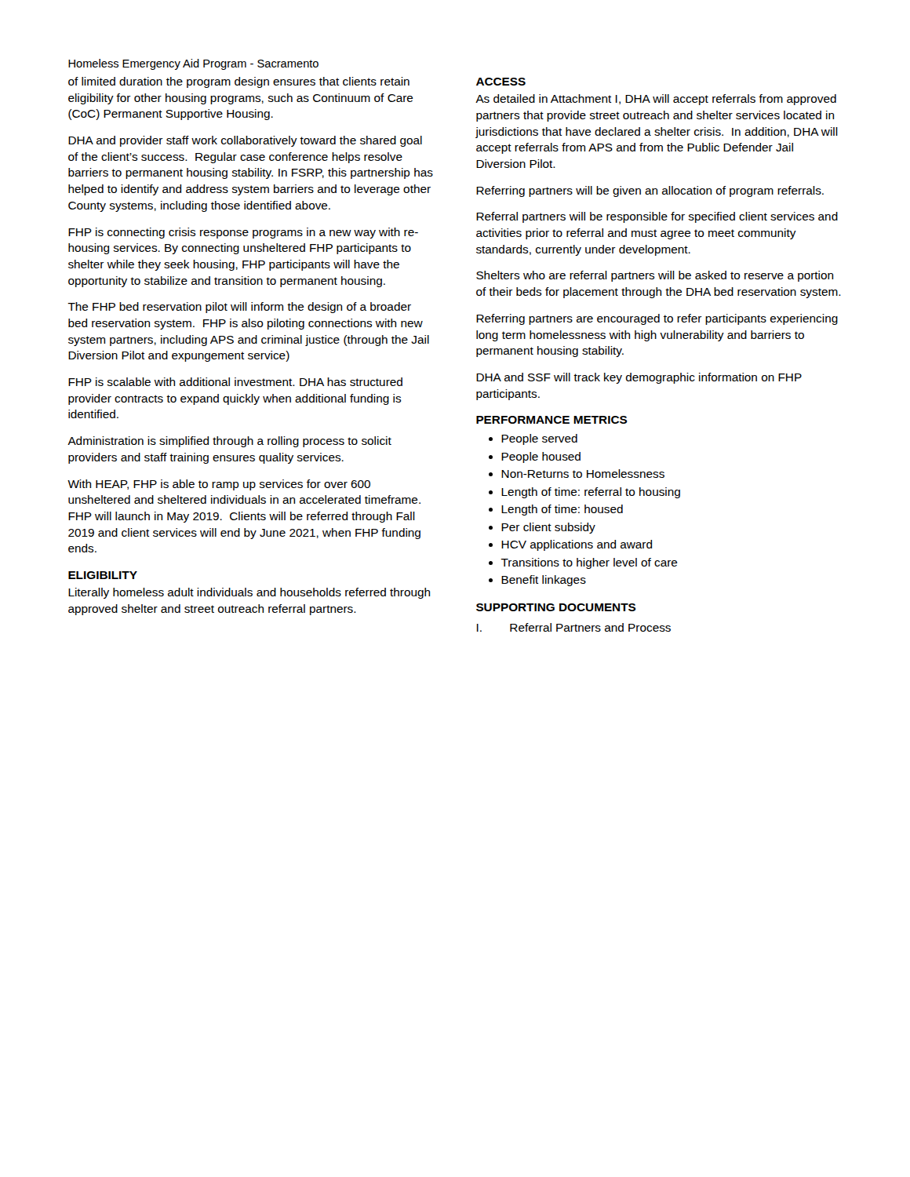Homeless Emergency Aid Program - Sacramento
of limited duration the program design ensures that clients retain eligibility for other housing programs, such as Continuum of Care (CoC) Permanent Supportive Housing.
DHA and provider staff work collaboratively toward the shared goal of the client’s success. Regular case conference helps resolve barriers to permanent housing stability. In FSRP, this partnership has helped to identify and address system barriers and to leverage other County systems, including those identified above.
FHP is connecting crisis response programs in a new way with re-housing services. By connecting unsheltered FHP participants to shelter while they seek housing, FHP participants will have the opportunity to stabilize and transition to permanent housing.
The FHP bed reservation pilot will inform the design of a broader bed reservation system. FHP is also piloting connections with new system partners, including APS and criminal justice (through the Jail Diversion Pilot and expungement service)
FHP is scalable with additional investment. DHA has structured provider contracts to expand quickly when additional funding is identified.
Administration is simplified through a rolling process to solicit providers and staff training ensures quality services.
With HEAP, FHP is able to ramp up services for over 600 unsheltered and sheltered individuals in an accelerated timeframe. FHP will launch in May 2019. Clients will be referred through Fall 2019 and client services will end by June 2021, when FHP funding ends.
ELIGIBILITY
Literally homeless adult individuals and households referred through approved shelter and street outreach referral partners.
ACCESS
As detailed in Attachment I, DHA will accept referrals from approved partners that provide street outreach and shelter services located in jurisdictions that have declared a shelter crisis. In addition, DHA will accept referrals from APS and from the Public Defender Jail Diversion Pilot.
Referring partners will be given an allocation of program referrals.
Referral partners will be responsible for specified client services and activities prior to referral and must agree to meet community standards, currently under development.
Shelters who are referral partners will be asked to reserve a portion of their beds for placement through the DHA bed reservation system.
Referring partners are encouraged to refer participants experiencing long term homelessness with high vulnerability and barriers to permanent housing stability.
DHA and SSF will track key demographic information on FHP participants.
PERFORMANCE METRICS
People served
People housed
Non-Returns to Homelessness
Length of time: referral to housing
Length of time: housed
Per client subsidy
HCV applications and award
Transitions to higher level of care
Benefit linkages
SUPPORTING DOCUMENTS
I. Referral Partners and Process